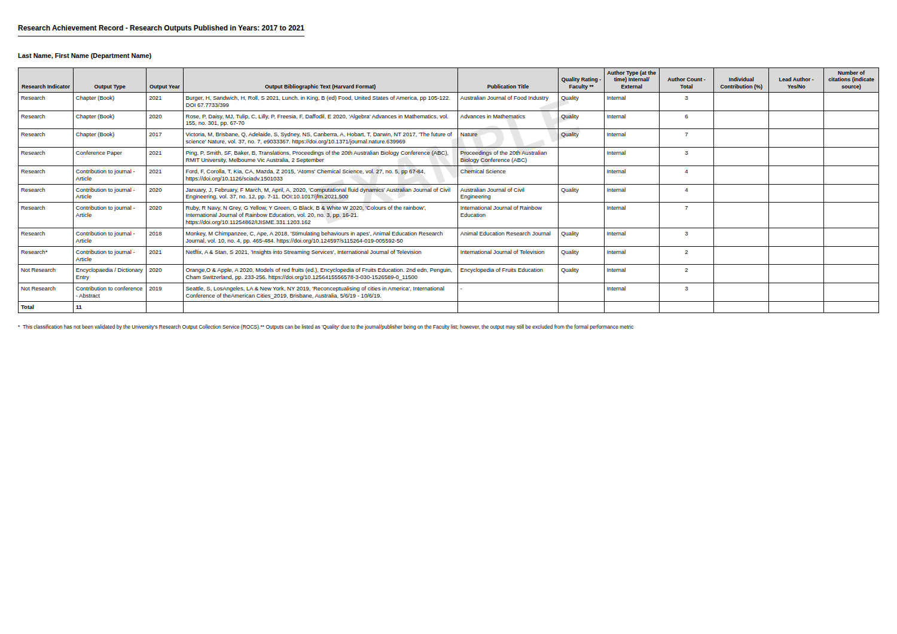Research Achievement Record - Research Outputs Published in Years: 2017 to 2021
Last Name, First Name (Department Name)
EXAMPLE
| Research Indicator | Output Type | Output Year | Output Bibliographic Text (Harvard Format) | Publication Title | Quality Rating - Faculty ** | Author Type (at the time) Internal/ External | Author Count - Total | Individual Contribution (%) | Lead Author - Yes/No | Number of citations (indicate source) |
| --- | --- | --- | --- | --- | --- | --- | --- | --- | --- | --- |
| Research | Chapter (Book) | 2021 | Burger, H, Sandwich, H, Roll, S 2021, Lunch. in King, B (ed) Food, United States of America, pp 105-122. DOI 67.7733/399 | Australian Journal of Food Industry | Quality | Internal | 3 | | | |
| Research | Chapter (Book) | 2020 | Rose, P, Daisy, MJ, Tulip, C, Lilly, P, Freesia, F, Daffodil, E 2020, 'Algebra' Advances in Mathematics, vol. 155, no. 301, pp. 67-70 | Advances in Mathematics | Quality | Internal | 6 | | | |
| Research | Chapter (Book) | 2017 | Victoria, M, Brisbane, Q, Adelaide, S, Sydney, NS, Canberra, A, Hobart, T, Darwin, NT 2017, 'The future of science' Nature, vol. 37, no. 7, e9033367. https://doi.org/10.1371/journal.nature.639969 | Nature | Quality | Internal | 7 | | | |
| Research | Conference Paper | 2021 | Ping, P, Smith, SF, Baker, B, Translations, Proceedings of the 20th Australian Biology Conference (ABC), RMIT University, Melbourne Vic Australia, 2 September | Proceedings of the 20th Australian Biology Conference (ABC) | | Internal | 3 | | | |
| Research | Contribution to journal - Article | 2021 | Ford, F, Corolla, T, Kia, CA, Mazda, Z 2015, 'Atoms' Chemical Science, vol. 27, no. 5, pp 67-84, https://doi.org/10.1126/sciadv.1501033 | Chemical Science | | Internal | 4 | | | |
| Research | Contribution to journal - Article | 2020 | January, J, February, F March, M, April, A, 2020, 'Computational fluid dynamics' Australian Journal of Civil Engineering, vol. 37, no. 12, pp. 7-11. DOI:10.1017/jfm.2021.500 | Australian Journal of Civil Engineering | Quality | Internal | 4 | | | |
| Research | Contribution to journal - Article | 2020 | Ruby, R Navy, N Grey, G Yellow, Y Green, G Black, B & White W 2020, 'Colours of the rainbow', International Journal of Rainbow Education, vol. 20, no. 3, pp. 16-21. https://doi.org/10.11254862/IJISME.331.1203.162 | International Journal of Rainbow Education | | Internal | 7 | | | |
| Research | Contribution to journal - Article | 2018 | Monkey, M Chimpanzee, C, Ape, A 2018, 'Stimulating behaviours in apes', Animal Education Research Journal, vol. 10, no. 4, pp. 465-484. https://doi.org/10.124597/s115264-019-005592-50 | Animal Education Research Journal | Quality | Internal | 3 | | | |
| Research* | Contribution to journal - Article | 2021 | Netflix, A & Stan, S 2021, 'Insights into Streaming Services', International Journal of Television | International Journal of Television | Quality | Internal | 2 | | | |
| Not Research | Encyclopaedia / Dictionary Entry | 2020 | Orange,O & Apple, A 2020, Models of red fruits (ed.), Encyclopedia of Fruits Education. 2nd edn, Penguin, Cham Switzerland, pp. 233-256. https://doi.org/10.1256415556578-3-030-1526589-0_11500 | Encyclopedia of Fruits Education | Quality | Internal | 2 | | | |
| Not Research | Contribution to conference - Abstract | 2019 | Seattle, S, LosAngeles, LA & New York, NY 2019, 'Reconceptualising of cities in America', International Conference of theAmerican Cities_2019, Brisbane, Australia, 5/6/19 - 10/6/19. | - | | Internal | 3 | | | |
| Total | 11 | | | | | | | | | |
* This classification has not been validated by the University's Research Output Collection Service (ROCS).** Outputs can be listed as 'Quality' due to the journal/publisher being on the Faculty list; however, the output may still be excluded from the formal performance metric